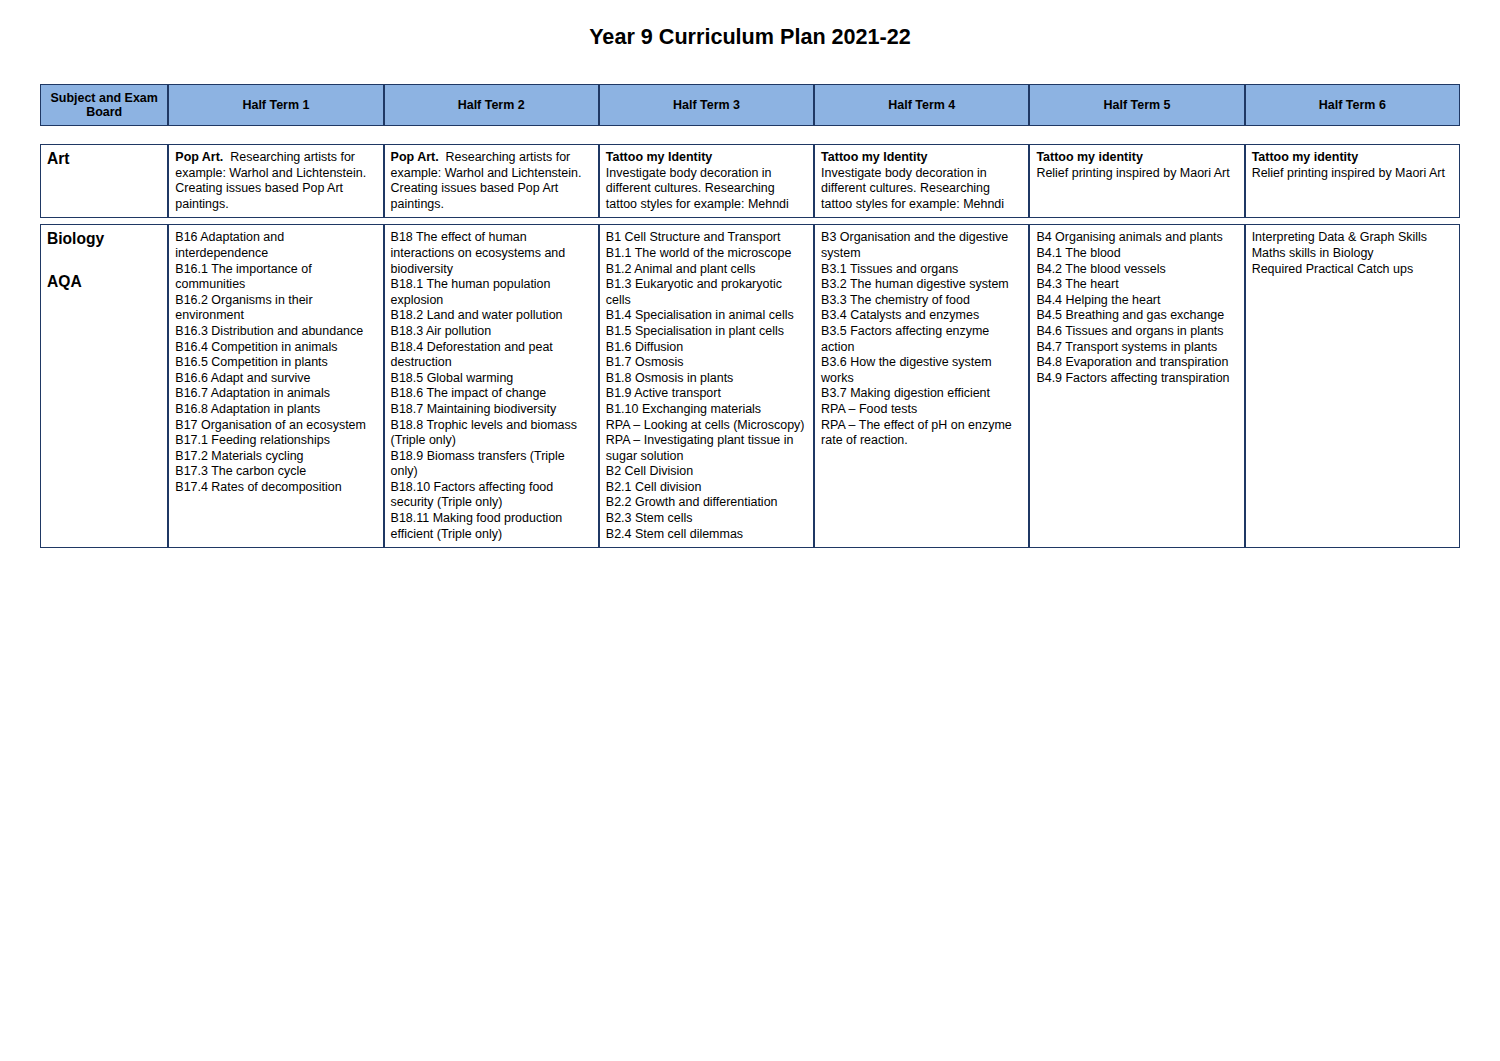Year 9 Curriculum Plan 2021-22
| Subject and Exam Board | Half Term 1 | Half Term 2 | Half Term 3 | Half Term 4 | Half Term 5 | Half Term 6 |
| --- | --- | --- | --- | --- | --- | --- |
| Art | Pop Art. Researching artists for example: Warhol and Lichtenstein. Creating issues based Pop Art paintings. | Pop Art. Researching artists for example: Warhol and Lichtenstein. Creating issues based Pop Art paintings. | Tattoo my Identity Investigate body decoration in different cultures. Researching tattoo styles for example: Mehndi | Tattoo my Identity Investigate body decoration in different cultures. Researching tattoo styles for example: Mehndi | Tattoo my identity Relief printing inspired by Maori Art | Tattoo my identity Relief printing inspired by Maori Art |
| Biology AQA | B16 Adaptation and interdependence B16.1 The importance of communities B16.2 Organisms in their environment B16.3 Distribution and abundance B16.4 Competition in animals B16.5 Competition in plants B16.6 Adapt and survive B16.7 Adaptation in animals B16.8 Adaptation in plants B17 Organisation of an ecosystem B17.1 Feeding relationships B17.2 Materials cycling B17.3 The carbon cycle B17.4 Rates of decomposition | B18 The effect of human interactions on ecosystems and biodiversity B18.1 The human population explosion B18.2 Land and water pollution B18.3 Air pollution B18.4 Deforestation and peat destruction B18.5 Global warming B18.6 The impact of change B18.7 Maintaining biodiversity B18.8 Trophic levels and biomass (Triple only) B18.9 Biomass transfers (Triple only) B18.10 Factors affecting food security (Triple only) B18.11 Making food production efficient (Triple only) | B1 Cell Structure and Transport B1.1 The world of the microscope B1.2 Animal and plant cells B1.3 Eukaryotic and prokaryotic cells B1.4 Specialisation in animal cells B1.5 Specialisation in plant cells B1.6 Diffusion B1.7 Osmosis B1.8 Osmosis in plants B1.9 Active transport B1.10 Exchanging materials RPA – Looking at cells (Microscopy) RPA – Investigating plant tissue in sugar solution B2 Cell Division B2.1 Cell division B2.2 Growth and differentiation B2.3 Stem cells B2.4 Stem cell dilemmas | B3 Organisation and the digestive system B3.1 Tissues and organs B3.2 The human digestive system B3.3 The chemistry of food B3.4 Catalysts and enzymes B3.5 Factors affecting enzyme action B3.6 How the digestive system works B3.7 Making digestion efficient RPA – Food tests RPA – The effect of pH on enzyme rate of reaction. | B4 Organising animals and plants B4.1 The blood B4.2 The blood vessels B4.3 The heart B4.4 Helping the heart B4.5 Breathing and gas exchange B4.6 Tissues and organs in plants B4.7 Transport systems in plants B4.8 Evaporation and transpiration B4.9 Factors affecting transpiration | Interpreting Data & Graph Skills Maths skills in Biology Required Practical Catch ups |